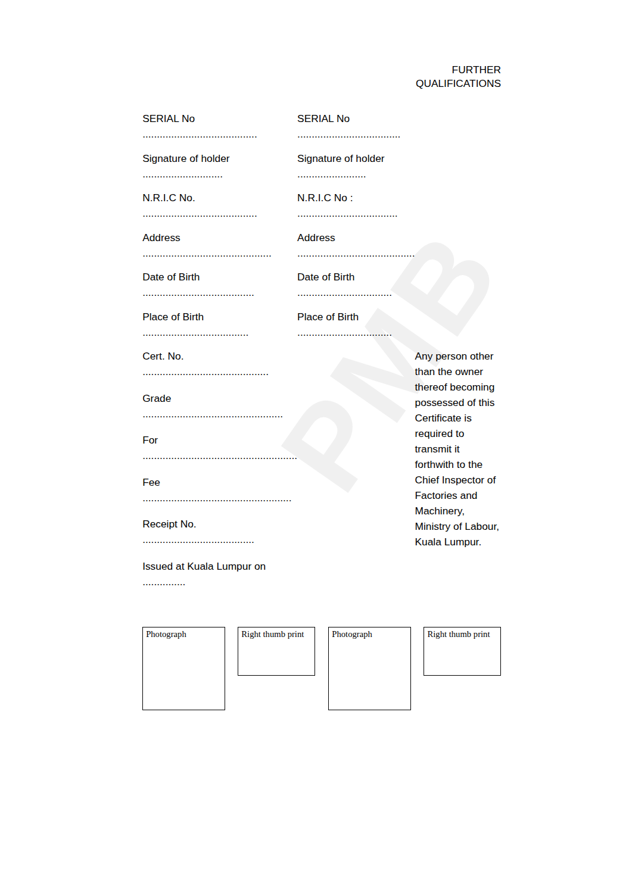PMB
FURTHER
QUALIFICATIONS
| SERIAL No ........................................ | SERIAL No .................................... | |
| Signature of holder ............................ | Signature of holder ........................ | |
| N.R.I.C No. ........................................ | N.R.I.C No : ................................... | |
| Address ............................................. | Address ......................................... | |
| Date of Birth ....................................... | Date of Birth ................................. | |
| Place of Birth ..................................... | Place of Birth ................................. | |
| Cert. No. ............................................ | | Any person other than the owner thereof becoming possessed of this Certificate is required to transmit it forthwith to the Chief Inspector of Factories and Machinery, Ministry of Labour, Kuala Lumpur. |
| Grade ................................................. | |
| For ...................................................... | |
| Fee .................................................... | |
| Receipt No. ....................................... | |
| Issued at Kuala Lumpur on ............... | | |
| Photograph | | Right thumb print | | Photograph | | Right thumb print |